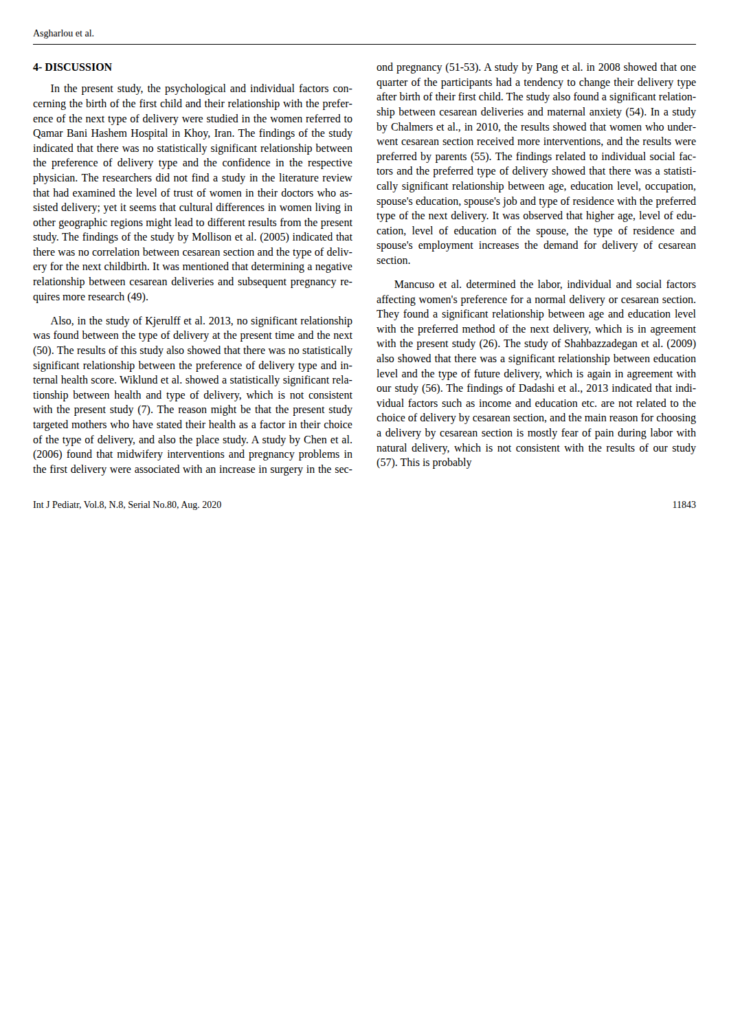Asgharlou et al.
4- DISCUSSION
In the present study, the psychological and individual factors concerning the birth of the first child and their relationship with the preference of the next type of delivery were studied in the women referred to Qamar Bani Hashem Hospital in Khoy, Iran. The findings of the study indicated that there was no statistically significant relationship between the preference of delivery type and the confidence in the respective physician. The researchers did not find a study in the literature review that had examined the level of trust of women in their doctors who assisted delivery; yet it seems that cultural differences in women living in other geographic regions might lead to different results from the present study. The findings of the study by Mollison et al. (2005) indicated that there was no correlation between cesarean section and the type of delivery for the next childbirth. It was mentioned that determining a negative relationship between cesarean deliveries and subsequent pregnancy requires more research (49).
Also, in the study of Kjerulff et al. 2013, no significant relationship was found between the type of delivery at the present time and the next (50). The results of this study also showed that there was no statistically significant relationship between the preference of delivery type and internal health score. Wiklund et al. showed a statistically significant relationship between health and type of delivery, which is not consistent with the present study (7). The reason might be that the present study targeted mothers who have stated their health as a factor in their choice of the type of delivery, and also the place study. A study by Chen et al. (2006) found that midwifery interventions and pregnancy problems in the first delivery were associated with an increase in surgery in the second pregnancy (51-53). A study by Pang et al. in 2008 showed that one quarter of the participants had a tendency to change their delivery type after birth of their first child. The study also found a significant relationship between cesarean deliveries and maternal anxiety (54). In a study by Chalmers et al., in 2010, the results showed that women who underwent cesarean section received more interventions, and the results were preferred by parents (55). The findings related to individual social factors and the preferred type of delivery showed that there was a statistically significant relationship between age, education level, occupation, spouse's education, spouse's job and type of residence with the preferred type of the next delivery. It was observed that higher age, level of education, level of education of the spouse, the type of residence and spouse's employment increases the demand for delivery of cesarean section.
Mancuso et al. determined the labor, individual and social factors affecting women's preference for a normal delivery or cesarean section. They found a significant relationship between age and education level with the preferred method of the next delivery, which is in agreement with the present study (26). The study of Shahbazzadegan et al. (2009) also showed that there was a significant relationship between education level and the type of future delivery, which is again in agreement with our study (56). The findings of Dadashi et al., 2013 indicated that individual factors such as income and education etc. are not related to the choice of delivery by cesarean section, and the main reason for choosing a delivery by cesarean section is mostly fear of pain during labor with natural delivery, which is not consistent with the results of our study (57). This is probably
Int J Pediatr, Vol.8, N.8, Serial No.80, Aug. 2020 11843